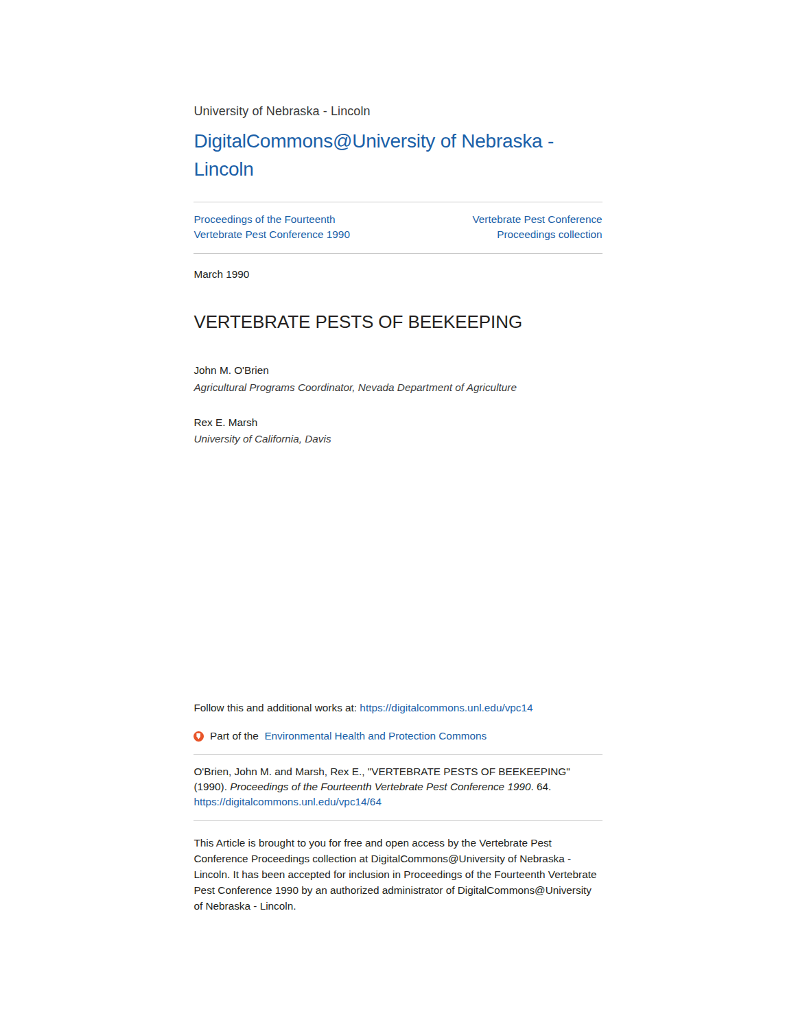University of Nebraska - Lincoln
DigitalCommons@University of Nebraska - Lincoln
Proceedings of the Fourteenth Vertebrate Pest Conference 1990
Vertebrate Pest Conference Proceedings collection
March 1990
VERTEBRATE PESTS OF BEEKEEPING
John M. O'Brien Agricultural Programs Coordinator, Nevada Department of Agriculture
Rex E. Marsh University of California, Davis
Follow this and additional works at: https://digitalcommons.unl.edu/vpc14
Part of the Environmental Health and Protection Commons
O'Brien, John M. and Marsh, Rex E., "VERTEBRATE PESTS OF BEEKEEPING" (1990). Proceedings of the Fourteenth Vertebrate Pest Conference 1990. 64.
https://digitalcommons.unl.edu/vpc14/64
This Article is brought to you for free and open access by the Vertebrate Pest Conference Proceedings collection at DigitalCommons@University of Nebraska - Lincoln. It has been accepted for inclusion in Proceedings of the Fourteenth Vertebrate Pest Conference 1990 by an authorized administrator of DigitalCommons@University of Nebraska - Lincoln.